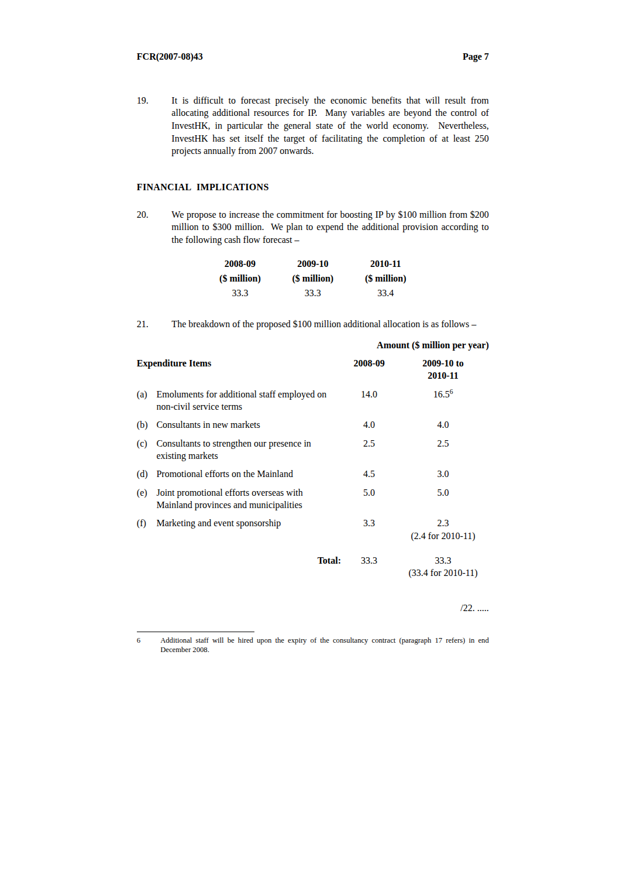FCR(2007-08)43
Page 7
19.
It is difficult to forecast precisely the economic benefits that will result from allocating additional resources for IP. Many variables are beyond the control of InvestHK, in particular the general state of the world economy. Nevertheless, InvestHK has set itself the target of facilitating the completion of at least 250 projects annually from 2007 onwards.
FINANCIAL IMPLICATIONS
20.
We propose to increase the commitment for boosting IP by $100 million from $200 million to $300 million. We plan to expend the additional provision according to the following cash flow forecast –
| 2008-09 | 2009-10 | 2010-11 |
| --- | --- | --- |
| ($ million) | ($ million) | ($ million) |
| 33.3 | 33.3 | 33.4 |
21.
The breakdown of the proposed $100 million additional allocation is as follows –
| | Amount ($ million per year) |
| Expenditure Items | 2008-09 | 2009-10 to 2010-11 |
| (a) Emoluments for additional staff employed on non-civil service terms | 14.0 | 16.5 6 |
| (b) Consultants in new markets | 4.0 | 4.0 |
| (c) Consultants to strengthen our presence in existing markets | 2.5 | 2.5 |
| (d) Promotional efforts on the Mainland | 4.5 | 3.0 |
| (e) Joint promotional efforts overseas with Mainland provinces and municipalities | 5.0 | 5.0 |
| (f) Marketing and event sponsorship | 3.3 | 2.3 (2.4 for 2010-11) |
| Total: | 33.3 | 33.3 (33.4 for 2010-11) |
/22. .....
6
Additional staff will be hired upon the expiry of the consultancy contract (paragraph 17 refers) in end December 2008.